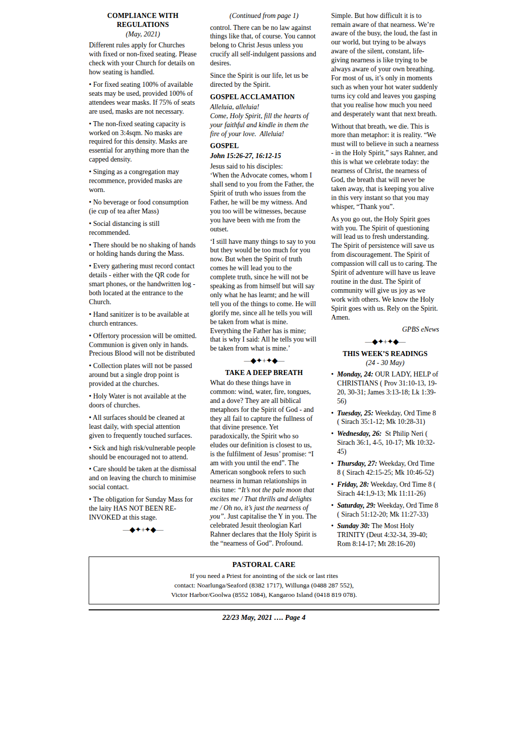COMPLIANCE WITH
REGULATIONS
(May, 2021)
Different rules apply for Churches with fixed or non-fixed seating. Please check with your Church for details on how seating is handled.
• For fixed seating 100% of available seats may be used, provided 100% of attendees wear masks. If 75% of seats are used, masks are not necessary.
• The non-fixed seating capacity is worked on 3:4sqm. No masks are required for this density. Masks are essential for anything more than the capped density.
• Singing as a congregation may recommence, provided masks are worn.
• No beverage or food consumption (ie cup of tea after Mass)
• Social distancing is still recommended.
• There should be no shaking of hands or holding hands during the Mass.
• Every gathering must record contact details - either with the QR code for smart phones, or the handwritten log - both located at the entrance to the Church.
• Hand sanitizer is to be available at church entrances.
• Offertory procession will be omitted. Communion is given only in hands. Precious Blood will not be distributed
• Collection plates will not be passed around but a single drop point is provided at the churches.
• Holy Water is not available at the doors of churches.
• All surfaces should be cleaned at least daily, with special attention given to frequently touched surfaces.
• Sick and high risk/vulnerable people should be encouraged not to attend.
• Care should be taken at the dismissal and on leaving the church to minimise social contact.
• The obligation for Sunday Mass for the laity HAS NOT BEEN RE-INVOKED at this stage.
—◆✦+✦◆—
(Continued from page 1)
control. There can be no law against things like that, of course. You cannot belong to Christ Jesus unless you crucify all self-indulgent passions and desires.
Since the Spirit is our life, let us be directed by the Spirit.
GOSPEL ACCLAMATION
Alleluia, alleluia!
Come, Holy Spirit, fill the hearts of your faithful and kindle in them the fire of your love. Alleluia!
GOSPEL
John 15:26-27, 16:12-15
Jesus said to his disciples:
‘When the Advocate comes, whom I shall send to you from the Father, the Spirit of truth who issues from the Father, he will be my witness. And you too will be witnesses, because you have been with me from the outset.
‘I still have many things to say to you but they would be too much for you now. But when the Spirit of truth comes he will lead you to the complete truth, since he will not be speaking as from himself but will say only what he has learnt; and he will tell you of the things to come. He will glorify me, since all he tells you will be taken from what is mine. Everything the Father has is mine; that is why I said: All he tells you will be taken from what is mine.’
—◆✦+✦◆—
TAKE A DEEP BREATH
What do these things have in common: wind, water, fire, tongues, and a dove? They are all biblical metaphors for the Spirit of God - and they all fail to capture the fullness of that divine presence. Yet paradoxically, the Spirit who so eludes our definition is closest to us, is the fulfilment of Jesus’ promise: “I am with you until the end”. The American songbook refers to such nearness in human relationships in this tune: “It’s not the pale moon that excites me / That thrills and delights me / Oh no, it’s just the nearness of you”. Just capitalise the Y in you. The celebrated Jesuit theologian Karl Rahner declares that the Holy Spirit is the “nearness of God”. Profound.
Simple. But how difficult it is to remain aware of that nearness. We’re aware of the busy, the loud, the fast in our world, but trying to be always aware of the silent, constant, life-giving nearness is like trying to be always aware of your own breathing. For most of us, it’s only in moments such as when your hot water suddenly turns icy cold and leaves you gasping that you realise how much you need and desperately want that next breath.
Without that breath, we die. This is more than metaphor: it is reality. “We must will to believe in such a nearness - in the Holy Spirit,” says Rahner, and this is what we celebrate today: the nearness of Christ, the nearness of God, the breath that will never be taken away, that is keeping you alive in this very instant so that you may whisper, “Thank you”.
As you go out, the Holy Spirit goes with you. The Spirit of questioning will lead us to fresh understanding. The Spirit of persistence will save us from discouragement. The Spirit of compassion will call us to caring. The Spirit of adventure will have us leave routine in the dust. The Spirit of community will give us joy as we work with others. We know the Holy Spirit goes with us. Rely on the Spirit. Amen.
GPBS eNews
—◆✦+✦◆—
THIS WEEK’S READINGS
(24 - 30 May)
Monday, 24: OUR LADY, HELP of CHRISTIANS ( Prov 31:10-13, 19-20, 30-31; James 3:13-18; Lk 1:39-56)
Tuesday, 25: Weekday, Ord Time 8 ( Sirach 35:1-12; Mk 10:28-31)
Wednesday, 26: St Philip Neri ( Sirach 36:1, 4-5, 10-17; Mk 10:32-45)
Thursday, 27: Weekday, Ord Time 8 ( Sirach 42:15-25; Mk 10:46-52)
Friday, 28: Weekday, Ord Time 8 ( Sirach 44:1,9-13; Mk 11:11-26)
Saturday, 29: Weekday, Ord Time 8 ( Sirach 51:12-20; Mk 11:27-33)
Sunday 30: The Most Holy TRINITY (Deut 4:32-34, 39-40; Rom 8:14-17; Mt 28:16-20)
PASTORAL CARE
If you need a Priest for anointing of the sick or last rites
contact: Noarlunga/Seaford (8382 1717), Willunga (0488 287 552),
Victor Harbor/Goolwa (8552 1084), Kangaroo Island (0418 819 078).
22/23 May, 2021 …. Page 4